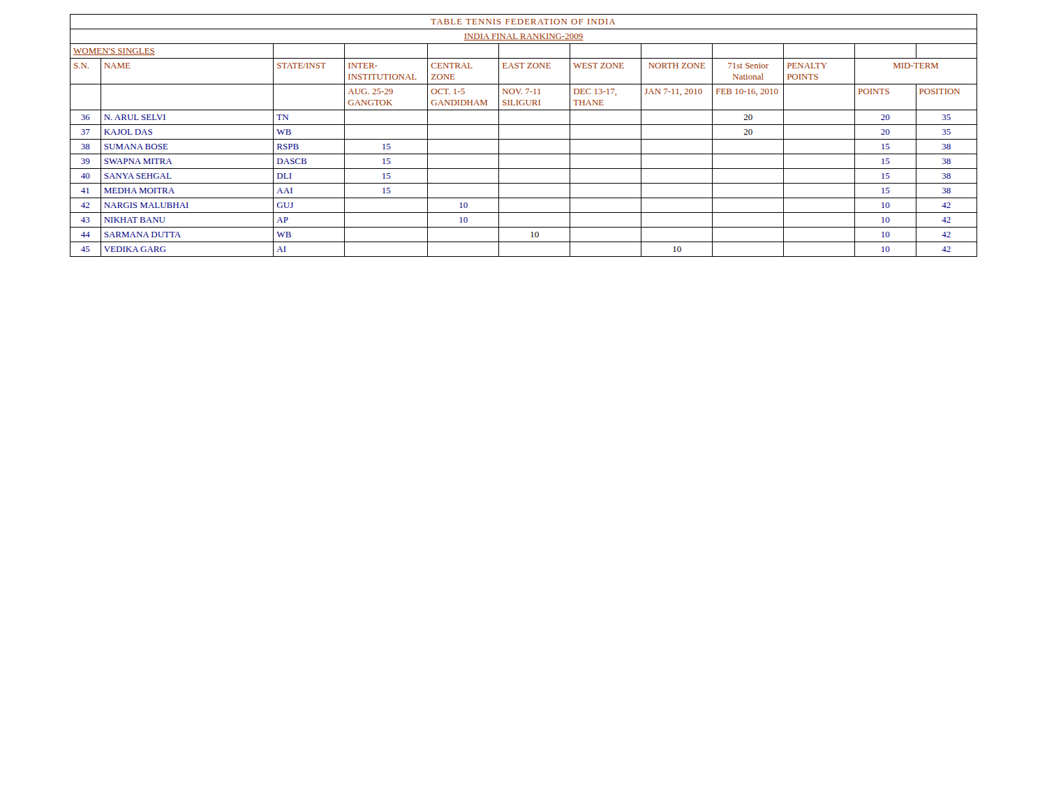| TABLE TENNIS FEDERATION OF INDIA |
| INDIA FINAL RANKING-2009 |
| WOMEN'S SINGLES | | | | | | | | | | |
| S.N. | NAME | STATE/INST | INTER-INSTITUTIONAL | CENTRAL ZONE | EAST ZONE | WEST ZONE | NORTH ZONE | 71st Senior National | PENALTY POINTS | MID-TERM |
| | | | AUG. 25-29 GANGTOK | OCT. 1-5 GANDIDHAM | NOV. 7-11 SILIGURI | DEC 13-17, THANE | JAN 7-11, 2010 | FEB 10-16, 2010 | | POINTS | POSITION |
| 36 | N. ARUL SELVI | TN | | | | | | 20 | | 20 | 35 |
| 37 | KAJOL DAS | WB | | | | | | 20 | | 20 | 35 |
| 38 | SUMANA BOSE | RSPB | 15 | | | | | | | 15 | 38 |
| 39 | SWAPNA MITRA | DASCB | 15 | | | | | | | 15 | 38 |
| 40 | SANYA SEHGAL | DLI | 15 | | | | | | | 15 | 38 |
| 41 | MEDHA MOITRA | AAI | 15 | | | | | | | 15 | 38 |
| 42 | NARGIS MALUBHAI | GUJ | | 10 | | | | | | 10 | 42 |
| 43 | NIKHAT BANU | AP | | 10 | | | | | | 10 | 42 |
| 44 | SARMANA DUTTA | WB | | | 10 | | | | | 10 | 42 |
| 45 | VEDIKA GARG | AI | | | | | 10 | | | 10 | 42 |